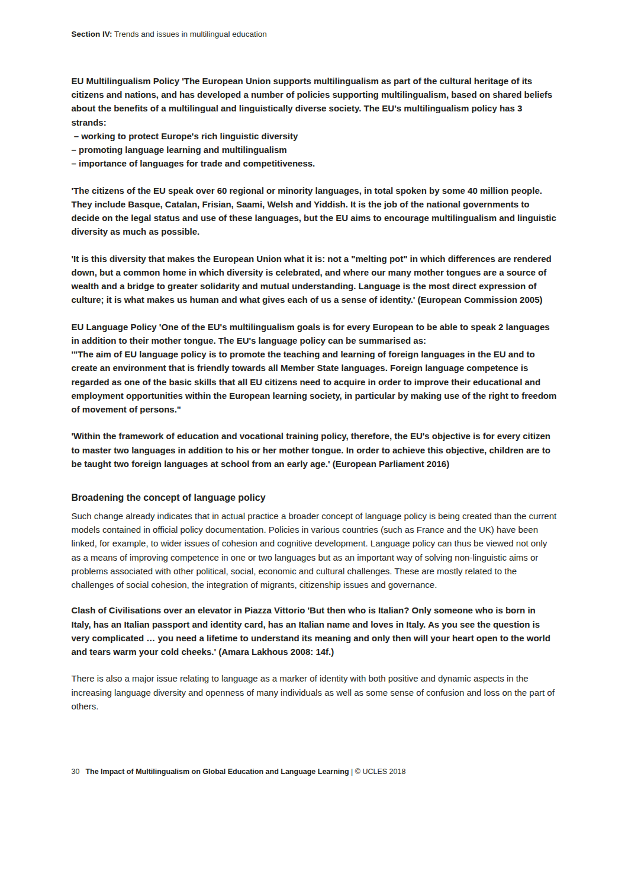Section IV: Trends and issues in multilingual education
EU Multilingualism Policy 'The European Union supports multilingualism as part of the cultural heritage of its citizens and nations, and has developed a number of policies supporting multilingualism, based on shared beliefs about the benefits of a multilingual and linguistically diverse society. The EU's multilingualism policy has 3 strands:
– working to protect Europe's rich linguistic diversity
– promoting language learning and multilingualism
– importance of languages for trade and competitiveness.
'The citizens of the EU speak over 60 regional or minority languages, in total spoken by some 40 million people. They include Basque, Catalan, Frisian, Saami, Welsh and Yiddish. It is the job of the national governments to decide on the legal status and use of these languages, but the EU aims to encourage multilingualism and linguistic diversity as much as possible.
'It is this diversity that makes the European Union what it is: not a "melting pot" in which differences are rendered down, but a common home in which diversity is celebrated, and where our many mother tongues are a source of wealth and a bridge to greater solidarity and mutual understanding. Language is the most direct expression of culture; it is what makes us human and what gives each of us a sense of identity.' (European Commission 2005)
EU Language Policy 'One of the EU's multilingualism goals is for every European to be able to speak 2 languages in addition to their mother tongue. The EU's language policy can be summarised as:
'"The aim of EU language policy is to promote the teaching and learning of foreign languages in the EU and to create an environment that is friendly towards all Member State languages. Foreign language competence is regarded as one of the basic skills that all EU citizens need to acquire in order to improve their educational and employment opportunities within the European learning society, in particular by making use of the right to freedom of movement of persons."
'Within the framework of education and vocational training policy, therefore, the EU's objective is for every citizen to master two languages in addition to his or her mother tongue. In order to achieve this objective, children are to be taught two foreign languages at school from an early age.' (European Parliament 2016)
Broadening the concept of language policy
Such change already indicates that in actual practice a broader concept of language policy is being created than the current models contained in official policy documentation. Policies in various countries (such as France and the UK) have been linked, for example, to wider issues of cohesion and cognitive development. Language policy can thus be viewed not only as a means of improving competence in one or two languages but as an important way of solving non-linguistic aims or problems associated with other political, social, economic and cultural challenges. These are mostly related to the challenges of social cohesion, the integration of migrants, citizenship issues and governance.
Clash of Civilisations over an elevator in Piazza Vittorio 'But then who is Italian? Only someone who is born in Italy, has an Italian passport and identity card, has an Italian name and loves in Italy. As you see the question is very complicated … you need a lifetime to understand its meaning and only then will your heart open to the world and tears warm your cold cheeks.' (Amara Lakhous 2008: 14f.)
There is also a major issue relating to language as a marker of identity with both positive and dynamic aspects in the increasing language diversity and openness of many individuals as well as some sense of confusion and loss on the part of others.
30 The Impact of Multilingualism on Global Education and Language Learning | © UCLES 2018